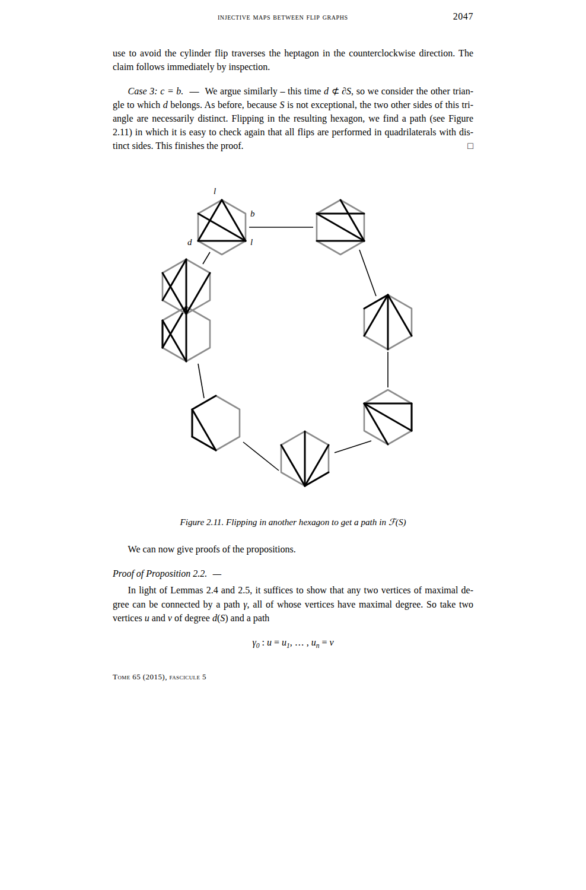injective maps between flip graphs 2047
use to avoid the cylinder flip traverses the heptagon in the counterclockwise direction. The claim follows immediately by inspection.
Case 3: c = b. — We argue similarly – this time d ⊄ ∂S, so we consider the other triangle to which d belongs. As before, because S is not exceptional, the two other sides of this triangle are necessarily distinct. Flipping in the resulting hexagon, we find a path (see Figure 2.11) in which it is easy to check again that all flips are performed in quadrilaterals with distinct sides. This finishes the proof. □
l b l d
Figure 2.11. Flipping in another hexagon to get a path in ℱ(S)
We can now give proofs of the propositions.
Proof of Proposition 2.2. —
In light of Lemmas 2.4 and 2.5, it suffices to show that any two vertices of maximal degree can be connected by a path γ, all of whose vertices have maximal degree. So take two vertices u and v of degree d(S) and a path
γ0 : u = u1, … , un = v
Tome 65 (2015), fascicule 5